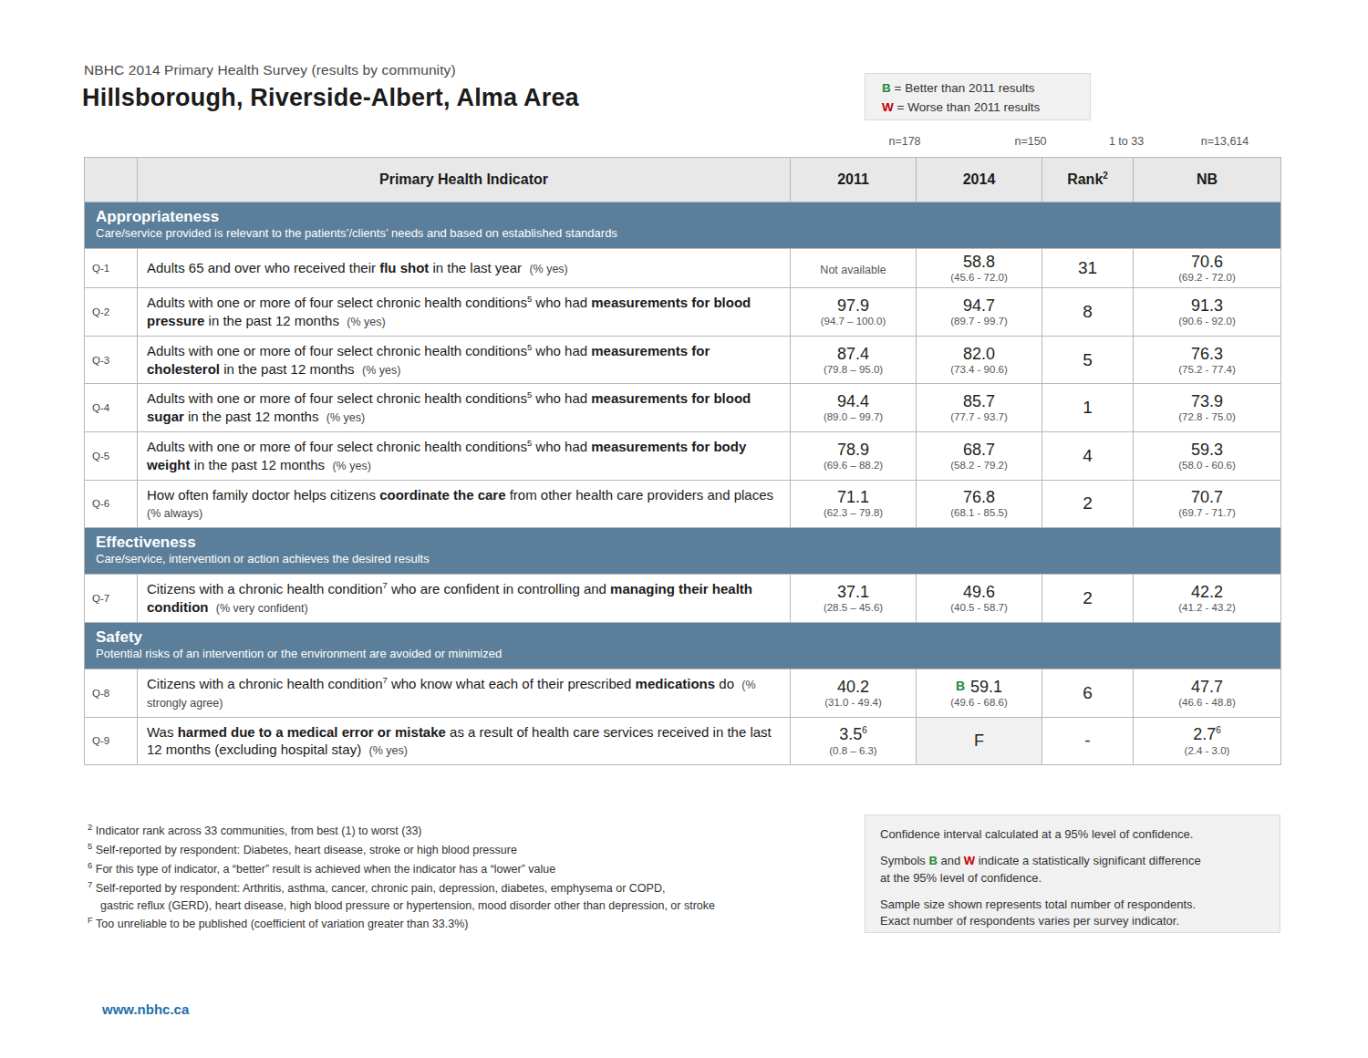NBHC 2014 Primary Health Survey (results by community)
Hillsborough, Riverside-Albert, Alma Area
B = Better than 2011 results
W = Worse than 2011 results
n=178
n=150
1 to 33
n=13,614
| | Primary Health Indicator | 2011 | 2014 | Rank 2 | NB |
| --- | --- | --- | --- | --- | --- |
| Appropriateness Care/service provided is relevant to the patients’/clients’ needs and based on established standards |
| Q-1 | Adults 65 and over who received their flu shot in the last year (% yes) | Not available | 58.8 (45.6 - 72.0) | 31 | 70.6 (69.2 - 72.0) |
| Q-2 | Adults with one or more of four select chronic health conditions 5 who had measurements for blood pressure in the past 12 months (% yes) | 97.9 (94.7 – 100.0) | 94.7 (89.7 - 99.7) | 8 | 91.3 (90.6 - 92.0) |
| Q-3 | Adults with one or more of four select chronic health conditions 5 who had measurements for cholesterol in the past 12 months (% yes) | 87.4 (79.8 – 95.0) | 82.0 (73.4 - 90.6) | 5 | 76.3 (75.2 - 77.4) |
| Q-4 | Adults with one or more of four select chronic health conditions 5 who had measurements for blood sugar in the past 12 months (% yes) | 94.4 (89.0 – 99.7) | 85.7 (77.7 - 93.7) | 1 | 73.9 (72.8 - 75.0) |
| Q-5 | Adults with one or more of four select chronic health conditions 5 who had measurements for body weight in the past 12 months (% yes) | 78.9 (69.6 – 88.2) | 68.7 (58.2 - 79.2) | 4 | 59.3 (58.0 - 60.6) |
| Q-6 | How often family doctor helps citizens coordinate the care from other health care providers and places (% always) | 71.1 (62.3 – 79.8) | 76.8 (68.1 - 85.5) | 2 | 70.7 (69.7 - 71.7) |
| Effectiveness Care/service, intervention or action achieves the desired results |
| Q-7 | Citizens with a chronic health condition 7 who are confident in controlling and managing their health condition (% very confident) | 37.1 (28.5 – 45.6) | 49.6 (40.5 - 58.7) | 2 | 42.2 (41.2 - 43.2) |
| Safety Potential risks of an intervention or the environment are avoided or minimized |
| Q-8 | Citizens with a chronic health condition 7 who know what each of their prescribed medications do (% strongly agree) | 40.2 (31.0 - 49.4) | B 59.1 (49.6 - 68.6) | 6 | 47.7 (46.6 - 48.8) |
| Q-9 | Was harmed due to a medical error or mistake as a result of health care services received in the last 12 months (excluding hospital stay) (% yes) | 3.5 6 (0.8 – 6.3) | F | - | 2.7 6 (2.4 - 3.0) |
2 Indicator rank across 33 communities, from best (1) to worst (33)
5 Self-reported by respondent: Diabetes, heart disease, stroke or high blood pressure
6 For this type of indicator, a “better” result is achieved when the indicator has a “lower” value
7 Self-reported by respondent: Arthritis, asthma, cancer, chronic pain, depression, diabetes, emphysema or COPD,
gastric reflux (GERD), heart disease, high blood pressure or hypertension, mood disorder other than depression, or stroke
F Too unreliable to be published (coefficient of variation greater than 33.3%)
Confidence interval calculated at a 95% level of confidence.
Symbols B and W indicate a statistically significant difference
at the 95% level of confidence.
Sample size shown represents total number of respondents.
Exact number of respondents varies per survey indicator.
www.nbhc.ca